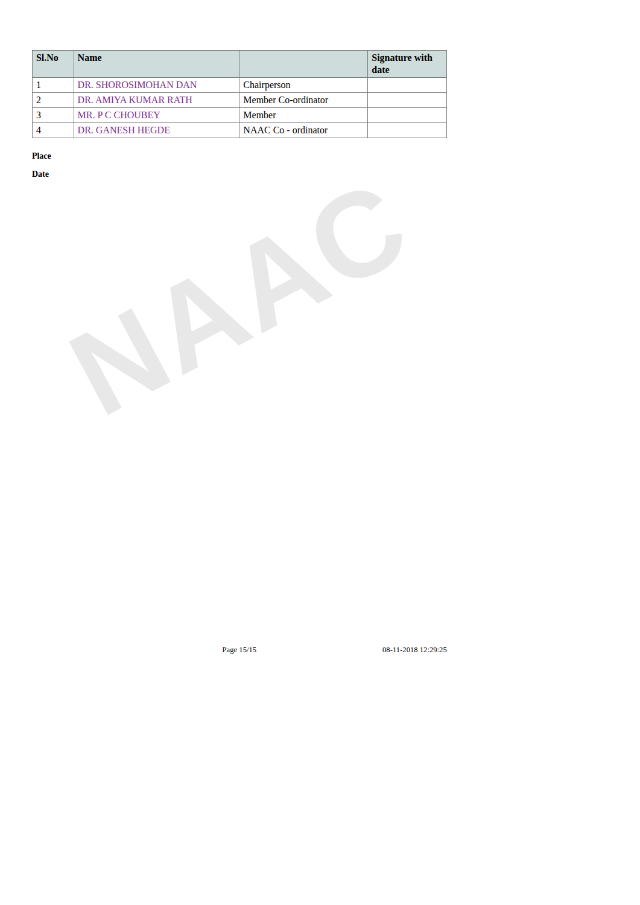NAAC
| Sl.No | Name | | Signature with date |
| --- | --- | --- | --- |
| 1 | DR. SHOROSIMOHAN DAN | Chairperson | |
| 2 | DR. AMIYA KUMAR RATH | Member Co-ordinator | |
| 3 | MR. P C CHOUBEY | Member | |
| 4 | DR. GANESH HEGDE | NAAC Co - ordinator | |
Place
Date
Page 15/15
08-11-2018 12:29:25